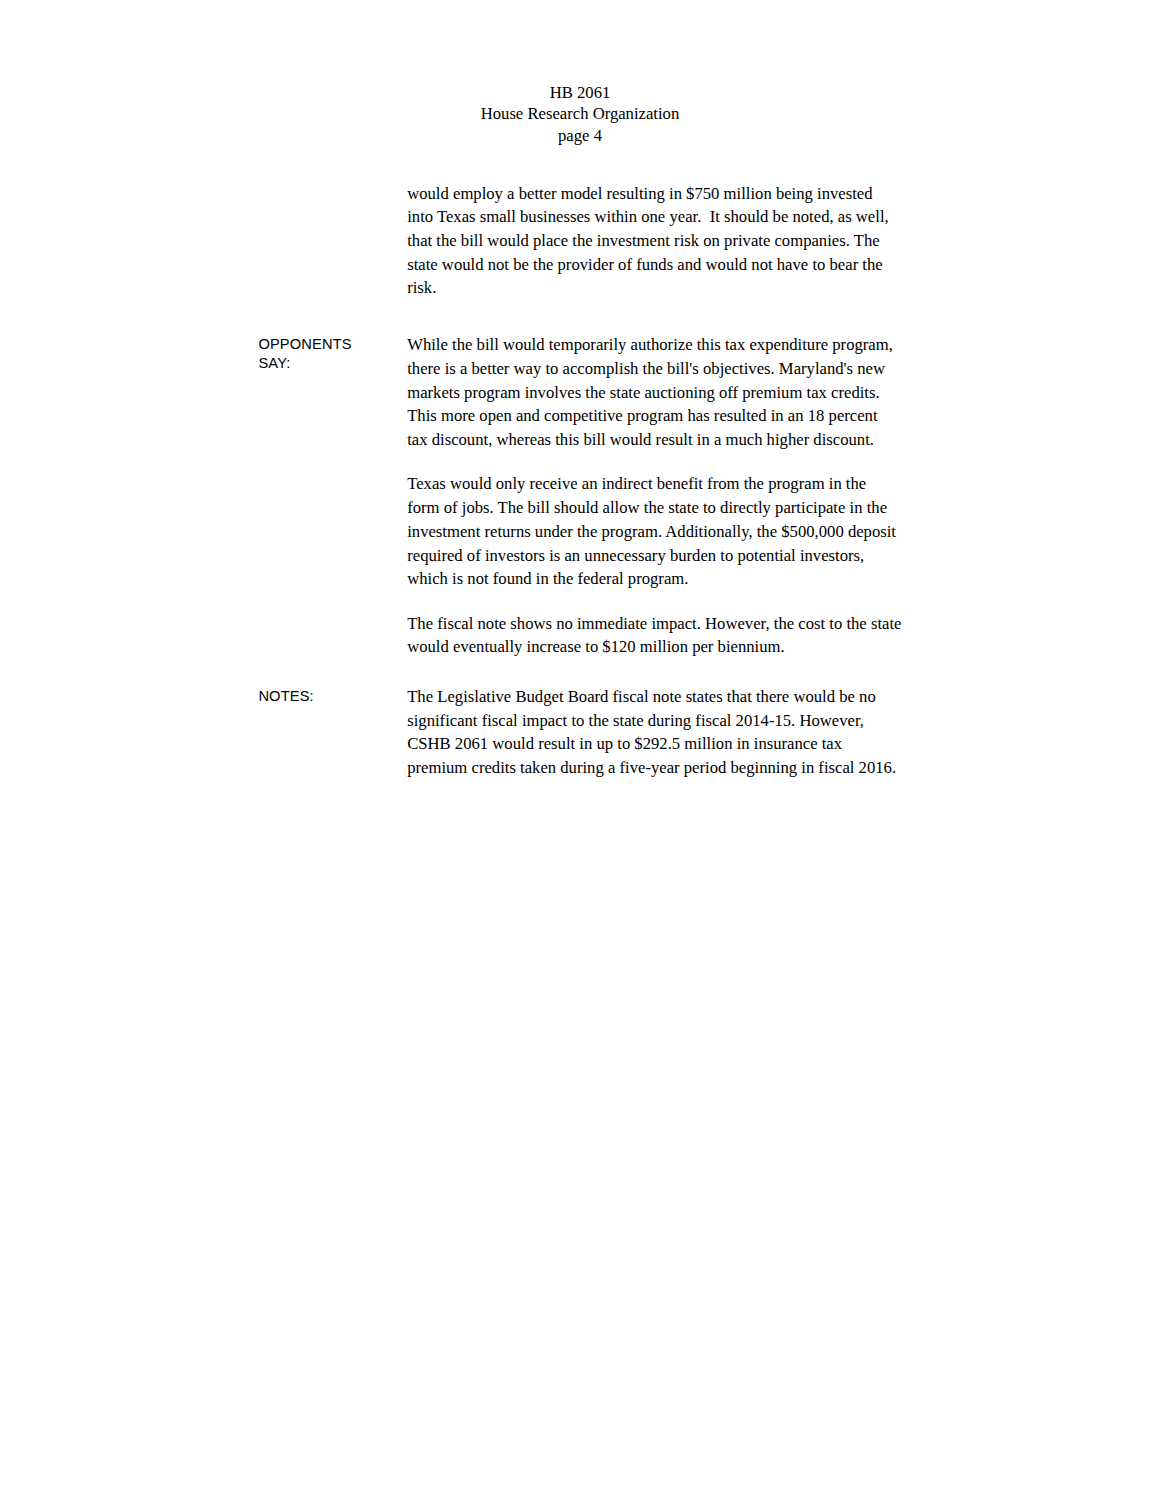HB 2061
House Research Organization
page 4
would employ a better model resulting in $750 million being invested into Texas small businesses within one year. It should be noted, as well, that the bill would place the investment risk on private companies. The state would not be the provider of funds and would not have to bear the risk.
Opponentssay:
While the bill would temporarily authorize this tax expenditure program, there is a better way to accomplish the bill's objectives. Maryland's new markets program involves the state auctioning off premium tax credits. This more open and competitive program has resulted in an 18 percent tax discount, whereas this bill would result in a much higher discount.
Texas would only receive an indirect benefit from the program in the form of jobs. The bill should allow the state to directly participate in the investment returns under the program. Additionally, the $500,000 deposit required of investors is an unnecessary burden to potential investors, which is not found in the federal program.
The fiscal note shows no immediate impact. However, the cost to the state would eventually increase to $120 million per biennium.
Notes:
The Legislative Budget Board fiscal note states that there would be no significant fiscal impact to the state during fiscal 2014-15. However, CSHB 2061 would result in up to $292.5 million in insurance tax premium credits taken during a five-year period beginning in fiscal 2016.